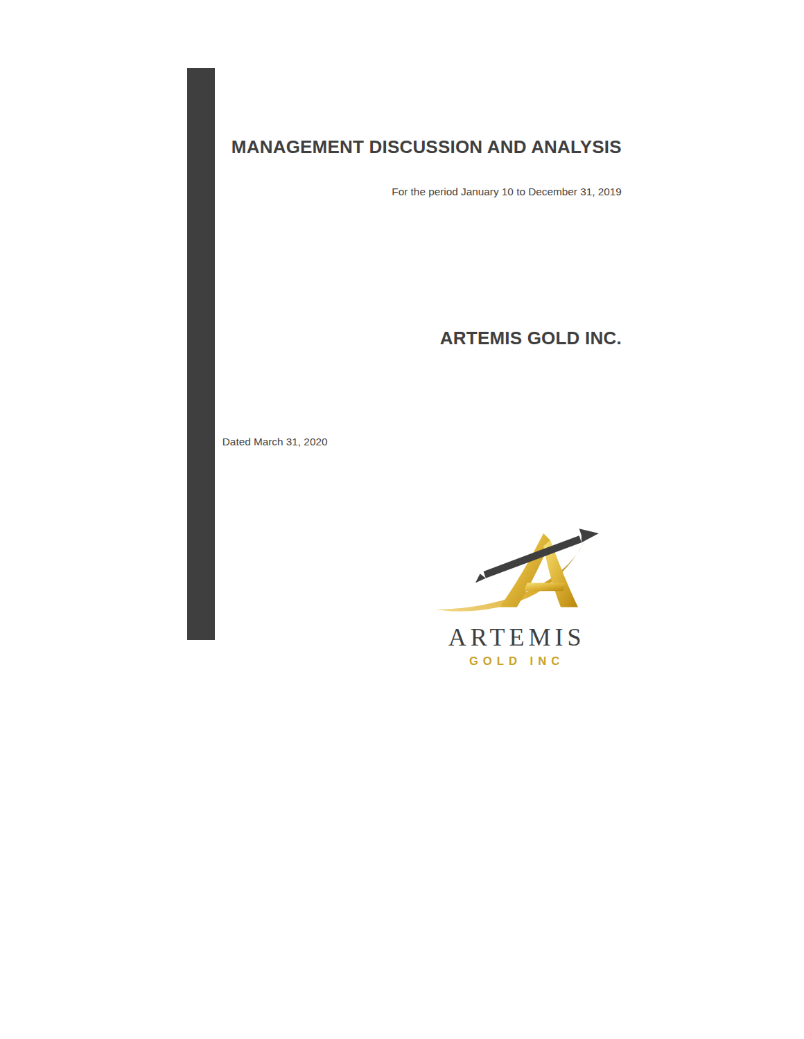MANAGEMENT DISCUSSION AND ANALYSIS
For the period January 10 to December 31, 2019
ARTEMIS GOLD INC.
Dated March 31, 2020
ARTEMIS
GOLD INC